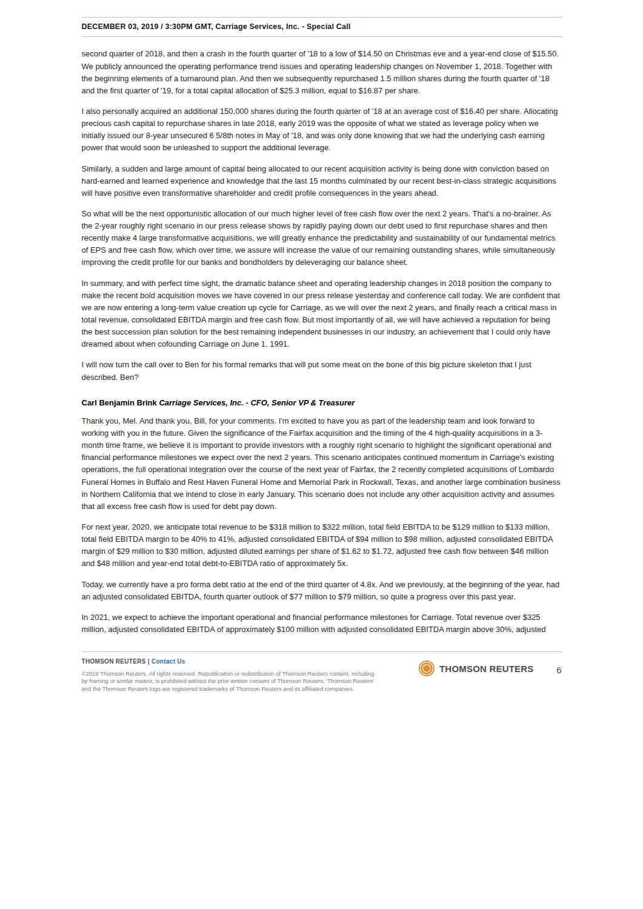DECEMBER 03, 2019 / 3:30PM GMT, Carriage Services, Inc. - Special Call
second quarter of 2018, and then a crash in the fourth quarter of '18 to a low of $14.50 on Christmas eve and a year-end close of $15.50. We publicly announced the operating performance trend issues and operating leadership changes on November 1, 2018. Together with the beginning elements of a turnaround plan. And then we subsequently repurchased 1.5 million shares during the fourth quarter of '18 and the first quarter of '19, for a total capital allocation of $25.3 million, equal to $16.87 per share.
I also personally acquired an additional 150,000 shares during the fourth quarter of '18 at an average cost of $16.40 per share. Allocating precious cash capital to repurchase shares in late 2018, early 2019 was the opposite of what we stated as leverage policy when we initially issued our 8-year unsecured 6 5/8th notes in May of '18, and was only done knowing that we had the underlying cash earning power that would soon be unleashed to support the additional leverage.
Similarly, a sudden and large amount of capital being allocated to our recent acquisition activity is being done with conviction based on hard-earned and learned experience and knowledge that the last 15 months culminated by our recent best-in-class strategic acquisitions will have positive even transformative shareholder and credit profile consequences in the years ahead.
So what will be the next opportunistic allocation of our much higher level of free cash flow over the next 2 years. That's a no-brainer. As the 2-year roughly right scenario in our press release shows by rapidly paying down our debt used to first repurchase shares and then recently make 4 large transformative acquisitions, we will greatly enhance the predictability and sustainability of our fundamental metrics of EPS and free cash flow, which over time, we assure will increase the value of our remaining outstanding shares, while simultaneously improving the credit profile for our banks and bondholders by deleveraging our balance sheet.
In summary, and with perfect time sight, the dramatic balance sheet and operating leadership changes in 2018 position the company to make the recent bold acquisition moves we have covered in our press release yesterday and conference call today. We are confident that we are now entering a long-term value creation up cycle for Carriage, as we will over the next 2 years, and finally reach a critical mass in total revenue, consolidated EBITDA margin and free cash flow. But most importantly of all, we will have achieved a reputation for being the best succession plan solution for the best remaining independent businesses in our industry, an achievement that I could only have dreamed about when cofounding Carriage on June 1, 1991.
I will now turn the call over to Ben for his formal remarks that will put some meat on the bone of this big picture skeleton that I just described. Ben?
Carl Benjamin Brink Carriage Services, Inc. - CFO, Senior VP & Treasurer
Thank you, Mel. And thank you, Bill, for your comments. I'm excited to have you as part of the leadership team and look forward to working with you in the future. Given the significance of the Fairfax acquisition and the timing of the 4 high-quality acquisitions in a 3-month time frame, we believe it is important to provide investors with a roughly right scenario to highlight the significant operational and financial performance milestones we expect over the next 2 years. This scenario anticipates continued momentum in Carriage's existing operations, the full operational integration over the course of the next year of Fairfax, the 2 recently completed acquisitions of Lombardo Funeral Homes in Buffalo and Rest Haven Funeral Home and Memorial Park in Rockwall, Texas, and another large combination business in Northern California that we intend to close in early January. This scenario does not include any other acquisition activity and assumes that all excess free cash flow is used for debt pay down.
For next year, 2020, we anticipate total revenue to be $318 million to $322 million, total field EBITDA to be $129 million to $133 million, total field EBITDA margin to be 40% to 41%, adjusted consolidated EBITDA of $94 million to $98 million, adjusted consolidated EBITDA margin of $29 million to $30 million, adjusted diluted earnings per share of $1.62 to $1.72, adjusted free cash flow between $46 million and $48 million and year-end total debt-to-EBITDA ratio of approximately 5x.
Today, we currently have a pro forma debt ratio at the end of the third quarter of 4.8x. And we previously, at the beginning of the year, had an adjusted consolidated EBITDA, fourth quarter outlook of $77 million to $79 million, so quite a progress over this past year.
In 2021, we expect to achieve the important operational and financial performance milestones for Carriage. Total revenue over $325 million, adjusted consolidated EBITDA of approximately $100 million with adjusted consolidated EBITDA margin above 30%, adjusted
THOMSON REUTERS | Contact Us
©2019 Thomson Reuters. All rights reserved. Republication or redistribution of Thomson Reuters content, including by framing or similar means, is prohibited without the prior written consent of Thomson Reuters. 'Thomson Reuters' and the Thomson Reuters logo are registered trademarks of Thomson Reuters and its affiliated companies.
THOMSON REUTERS
6